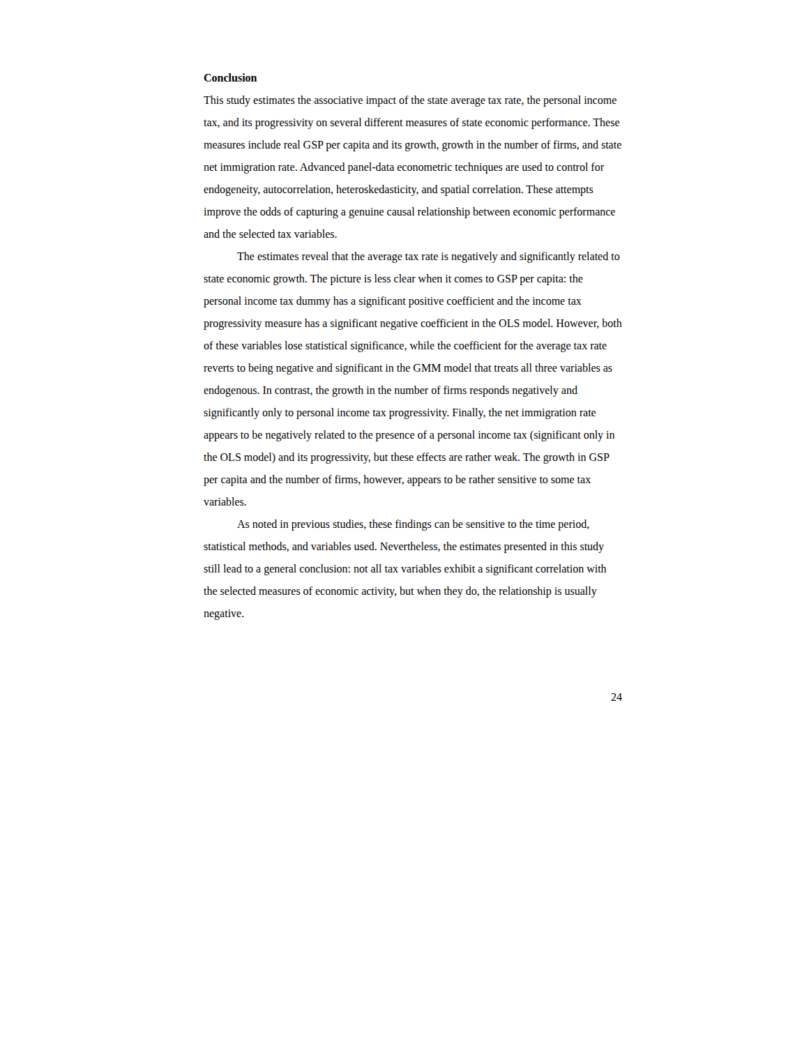Conclusion
This study estimates the associative impact of the state average tax rate, the personal income tax, and its progressivity on several different measures of state economic performance. These measures include real GSP per capita and its growth, growth in the number of firms, and state net immigration rate. Advanced panel-data econometric techniques are used to control for endogeneity, autocorrelation, heteroskedasticity, and spatial correlation. These attempts improve the odds of capturing a genuine causal relationship between economic performance and the selected tax variables.
The estimates reveal that the average tax rate is negatively and significantly related to state economic growth. The picture is less clear when it comes to GSP per capita: the personal income tax dummy has a significant positive coefficient and the income tax progressivity measure has a significant negative coefficient in the OLS model. However, both of these variables lose statistical significance, while the coefficient for the average tax rate reverts to being negative and significant in the GMM model that treats all three variables as endogenous. In contrast, the growth in the number of firms responds negatively and significantly only to personal income tax progressivity. Finally, the net immigration rate appears to be negatively related to the presence of a personal income tax (significant only in the OLS model) and its progressivity, but these effects are rather weak. The growth in GSP per capita and the number of firms, however, appears to be rather sensitive to some tax variables.
As noted in previous studies, these findings can be sensitive to the time period, statistical methods, and variables used. Nevertheless, the estimates presented in this study still lead to a general conclusion: not all tax variables exhibit a significant correlation with the selected measures of economic activity, but when they do, the relationship is usually negative.
24